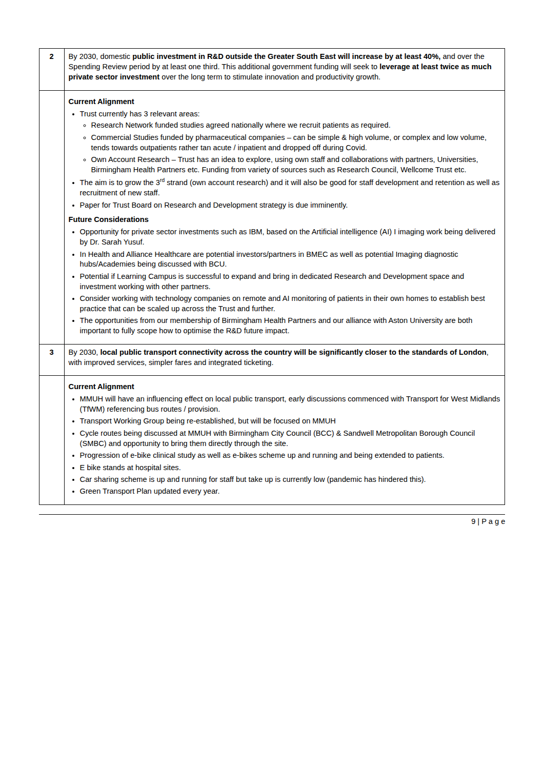| 2 | By 2030, domestic public investment in R&D outside the Greater South East will increase by at least 40%, and over the Spending Review period by at least one third. This additional government funding will seek to leverage at least twice as much private sector investment over the long term to stimulate innovation and productivity growth. |
| | Current Alignment Trust currently has 3 relevant areas: Research Network funded studies agreed nationally where we recruit patients as required. Commercial Studies funded by pharmaceutical companies – can be simple & high volume, or complex and low volume, tends towards outpatients rather tan acute / inpatient and dropped off during Covid. Own Account Research – Trust has an idea to explore, using own staff and collaborations with partners, Universities, Birmingham Health Partners etc. Funding from variety of sources such as Research Council, Wellcome Trust etc. The aim is to grow the 3 rd strand (own account research) and it will also be good for staff development and retention as well as recruitment of new staff. Paper for Trust Board on Research and Development strategy is due imminently. Future Considerations Opportunity for private sector investments such as IBM, based on the Artificial intelligence (AI) I imaging work being delivered by Dr. Sarah Yusuf. In Health and Alliance Healthcare are potential investors/partners in BMEC as well as potential Imaging diagnostic hubs/Academies being discussed with BCU. Potential if Learning Campus is successful to expand and bring in dedicated Research and Development space and investment working with other partners. Consider working with technology companies on remote and AI monitoring of patients in their own homes to establish best practice that can be scaled up across the Trust and further. The opportunities from our membership of Birmingham Health Partners and our alliance with Aston University are both important to fully scope how to optimise the R&D future impact. |
| 3 | By 2030, local public transport connectivity across the country will be significantly closer to the standards of London , with improved services, simpler fares and integrated ticketing. |
| | Current Alignment MMUH will have an influencing effect on local public transport, early discussions commenced with Transport for West Midlands (TfWM) referencing bus routes / provision. Transport Working Group being re-established, but will be focused on MMUH Cycle routes being discussed at MMUH with Birmingham City Council (BCC) & Sandwell Metropolitan Borough Council (SMBC) and opportunity to bring them directly through the site. Progression of e-bike clinical study as well as e-bikes scheme up and running and being extended to patients. E bike stands at hospital sites. Car sharing scheme is up and running for staff but take up is currently low (pandemic has hindered this). Green Transport Plan updated every year. |
9 | P a g e